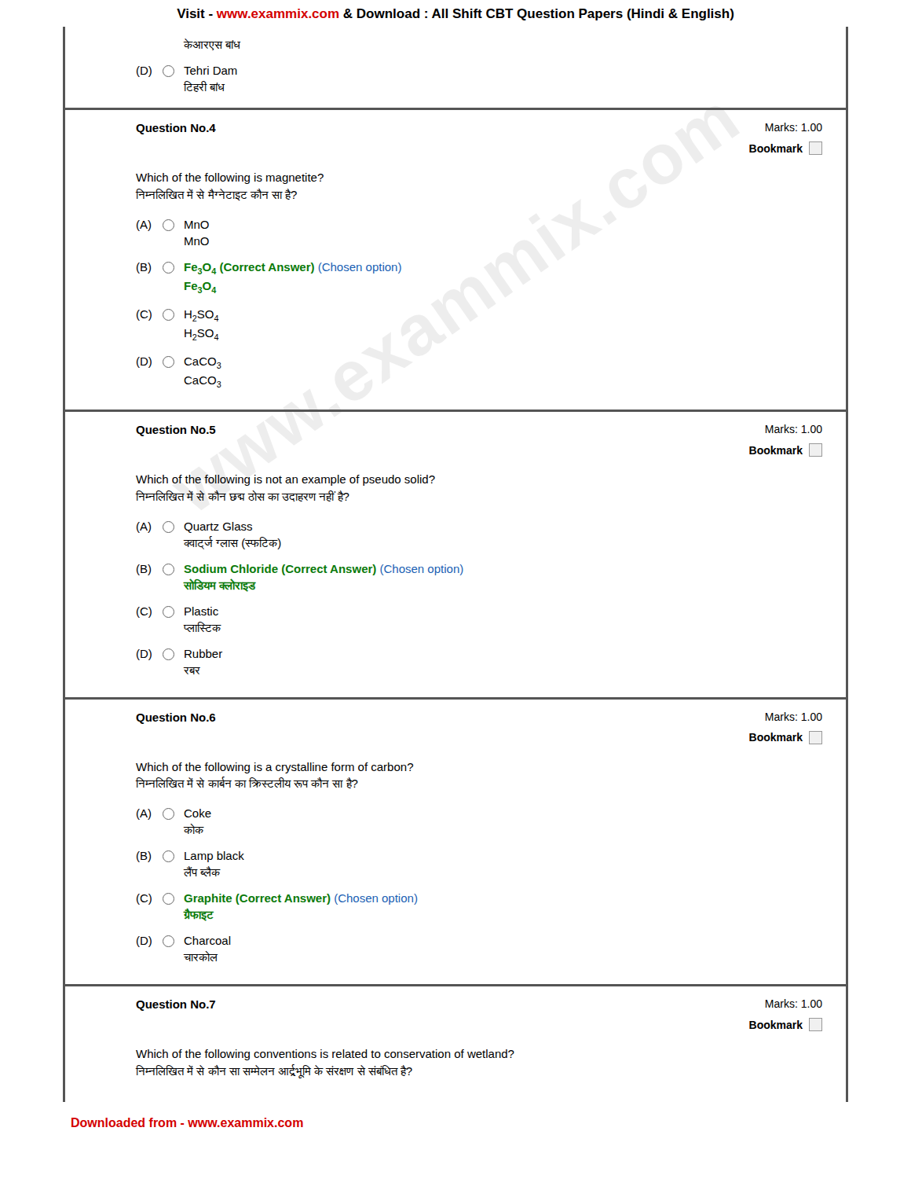Visit - www.exammix.com & Download : All Shift CBT Question Papers (Hindi & English)
www.exammix.com
केआरएस बांध
(D) Tehri Dam
टिहरी बांध
Question No.4
Marks: 1.00
Bookmark
Which of the following is magnetite?
निम्नलिखित में से मैग्नेटाइट कौन सा है?
(A) MnO
MnO
(B) Fe3O4 (Correct Answer) (Chosen option)
Fe3O4
(C) H2SO4
H2SO4
(D) CaCO3
CaCO3
Question No.5
Marks: 1.00
Bookmark
Which of the following is not an example of pseudo solid?
निम्नलिखित में से कौन छद्म ठोस का उदाहरण नहीं है?
(A) Quartz Glass
क्वार्ट्ज ग्लास (स्फटिक)
(B) Sodium Chloride (Correct Answer) (Chosen option)
सोडियम क्लोराइड
(C) Plastic
प्लास्टिक
(D) Rubber
रबर
Question No.6
Marks: 1.00
Bookmark
Which of the following is a crystalline form of carbon?
निम्नलिखित में से कार्बन का क्रिस्टलीय रूप कौन सा है?
(A) Coke
कोक
(B) Lamp black
लैंप ब्लैक
(C) Graphite (Correct Answer) (Chosen option)
ग्रैफाइट
(D) Charcoal
चारकोल
Question No.7
Marks: 1.00
Bookmark
Which of the following conventions is related to conservation of wetland?
निम्नलिखित में से कौन सा सम्मेलन आर्द्रभूमि के संरक्षण से संबंधित है?
Downloaded from - www.exammix.com